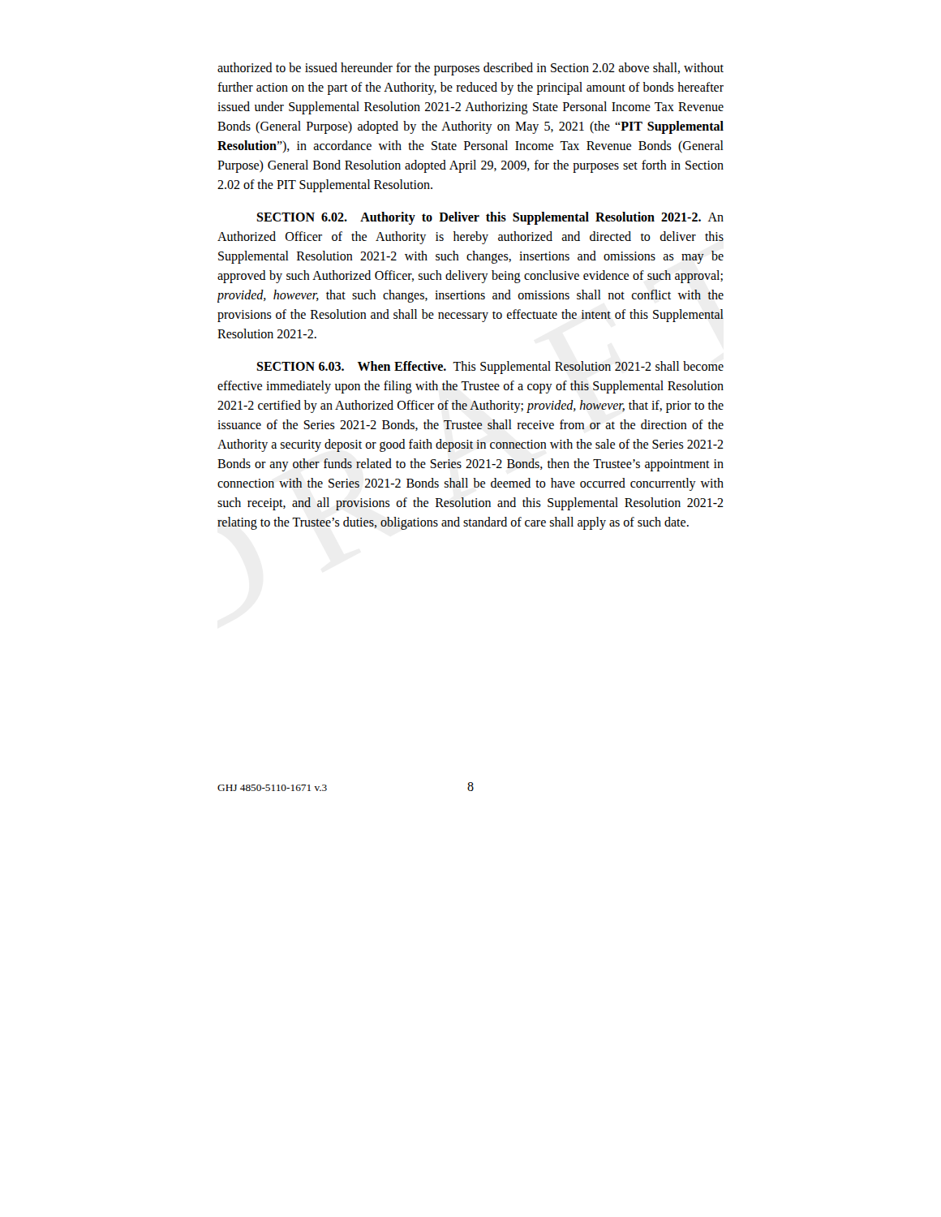DRAFT
authorized to be issued hereunder for the purposes described in Section 2.02 above shall, without further action on the part of the Authority, be reduced by the principal amount of bonds hereafter issued under Supplemental Resolution 2021-2 Authorizing State Personal Income Tax Revenue Bonds (General Purpose) adopted by the Authority on May 5, 2021 (the “PIT Supplemental Resolution”), in accordance with the State Personal Income Tax Revenue Bonds (General Purpose) General Bond Resolution adopted April 29, 2009, for the purposes set forth in Section 2.02 of the PIT Supplemental Resolution.
SECTION 6.02. Authority to Deliver this Supplemental Resolution 2021-2. An Authorized Officer of the Authority is hereby authorized and directed to deliver this Supplemental Resolution 2021-2 with such changes, insertions and omissions as may be approved by such Authorized Officer, such delivery being conclusive evidence of such approval; provided, however, that such changes, insertions and omissions shall not conflict with the provisions of the Resolution and shall be necessary to effectuate the intent of this Supplemental Resolution 2021-2.
SECTION 6.03. When Effective. This Supplemental Resolution 2021-2 shall become effective immediately upon the filing with the Trustee of a copy of this Supplemental Resolution 2021-2 certified by an Authorized Officer of the Authority; provided, however, that if, prior to the issuance of the Series 2021-2 Bonds, the Trustee shall receive from or at the direction of the Authority a security deposit or good faith deposit in connection with the sale of the Series 2021-2 Bonds or any other funds related to the Series 2021-2 Bonds, then the Trustee’s appointment in connection with the Series 2021-2 Bonds shall be deemed to have occurred concurrently with such receipt, and all provisions of the Resolution and this Supplemental Resolution 2021-2 relating to the Trustee’s duties, obligations and standard of care shall apply as of such date.
GHJ 4850-5110-1671 v.3
8